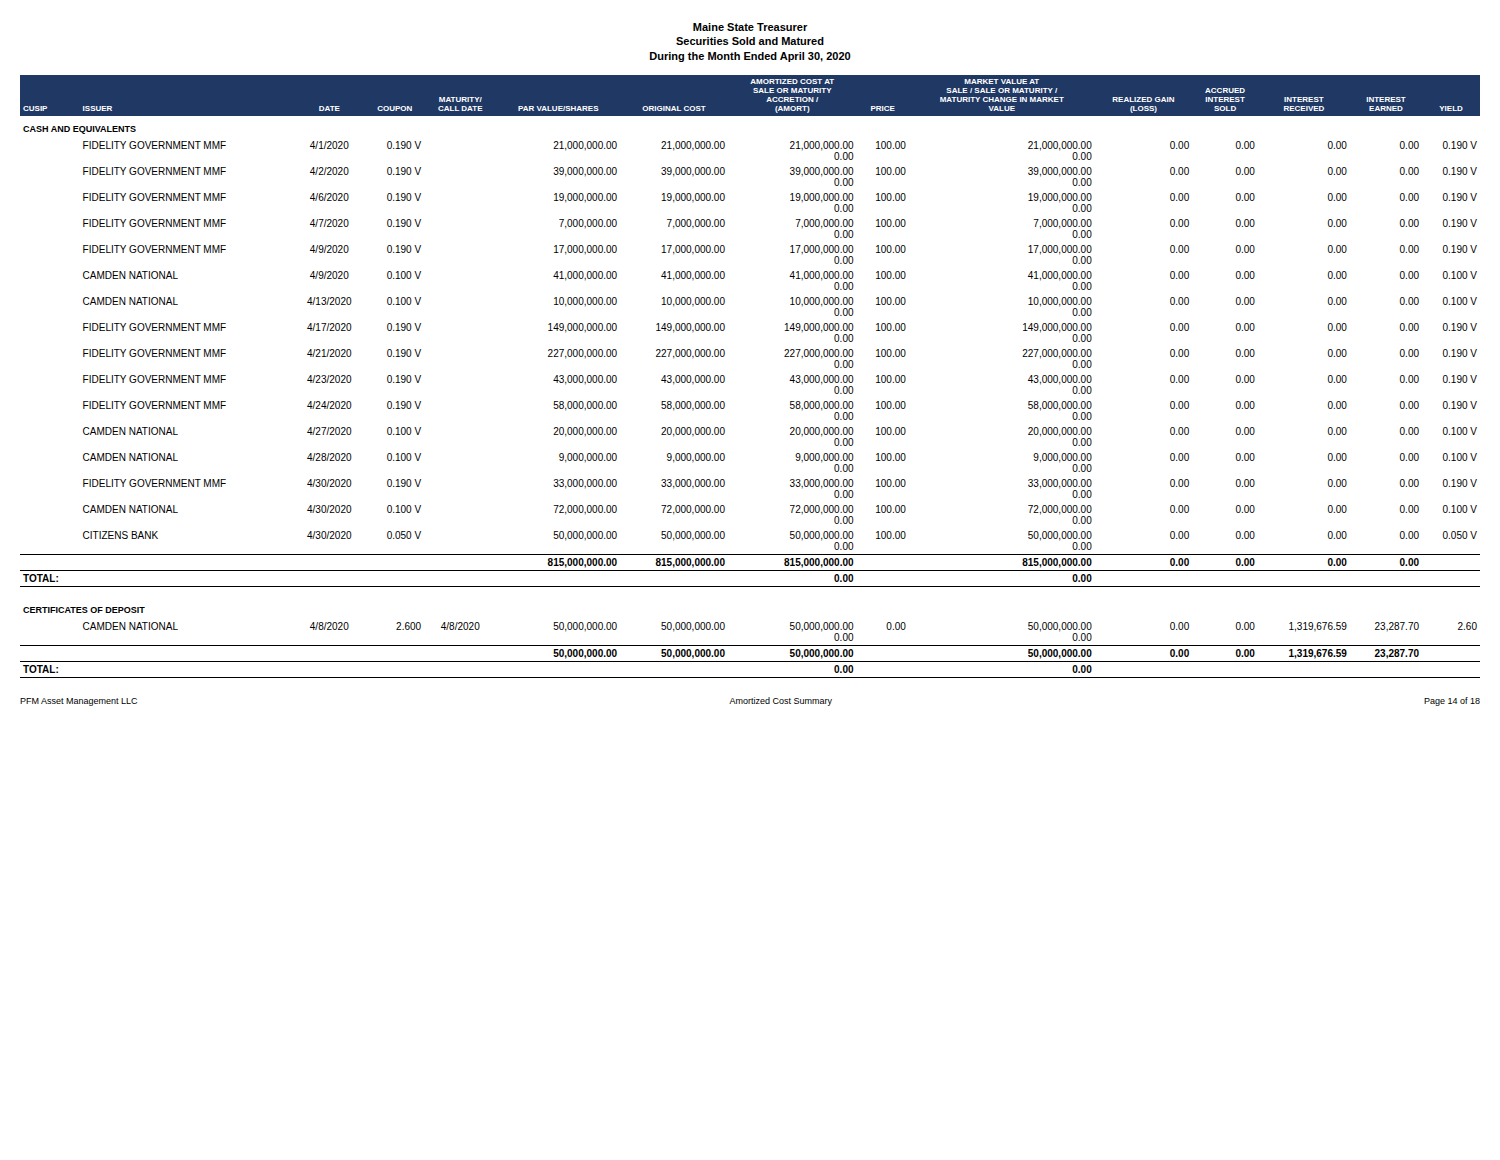Maine State Treasurer
Securities Sold and Matured
During the Month Ended April 30, 2020
| CUSIP | ISSUER | DATE | COUPON | MATURITY/ CALL DATE | PAR VALUE/SHARES | ORIGINAL COST | AMORTIZED COST AT SALE OR MATURITY ACCRETION / (AMORT) | PRICE | MARKET VALUE AT SALE / SALE OR MATURITY / MATURITY CHANGE IN MARKET VALUE | REALIZED GAIN (LOSS) | ACCRUED INTEREST SOLD | INTEREST RECEIVED | INTEREST EARNED | YIELD |
| --- | --- | --- | --- | --- | --- | --- | --- | --- | --- | --- | --- | --- | --- | --- |
| CASH AND EQUIVALENTS |
| | FIDELITY GOVERNMENT MMF | 4/1/2020 | 0.190 V | | 21,000,000.00 | 21,000,000.00 | 21,000,000.00 0.00 | 100.00 | 21,000,000.00 0.00 | 0.00 | 0.00 | 0.00 | 0.00 | 0.190 V |
| | FIDELITY GOVERNMENT MMF | 4/2/2020 | 0.190 V | | 39,000,000.00 | 39,000,000.00 | 39,000,000.00 0.00 | 100.00 | 39,000,000.00 0.00 | 0.00 | 0.00 | 0.00 | 0.00 | 0.190 V |
| | FIDELITY GOVERNMENT MMF | 4/6/2020 | 0.190 V | | 19,000,000.00 | 19,000,000.00 | 19,000,000.00 0.00 | 100.00 | 19,000,000.00 0.00 | 0.00 | 0.00 | 0.00 | 0.00 | 0.190 V |
| | FIDELITY GOVERNMENT MMF | 4/7/2020 | 0.190 V | | 7,000,000.00 | 7,000,000.00 | 7,000,000.00 0.00 | 100.00 | 7,000,000.00 0.00 | 0.00 | 0.00 | 0.00 | 0.00 | 0.190 V |
| | FIDELITY GOVERNMENT MMF | 4/9/2020 | 0.190 V | | 17,000,000.00 | 17,000,000.00 | 17,000,000.00 0.00 | 100.00 | 17,000,000.00 0.00 | 0.00 | 0.00 | 0.00 | 0.00 | 0.190 V |
| | CAMDEN NATIONAL | 4/9/2020 | 0.100 V | | 41,000,000.00 | 41,000,000.00 | 41,000,000.00 0.00 | 100.00 | 41,000,000.00 0.00 | 0.00 | 0.00 | 0.00 | 0.00 | 0.100 V |
| | CAMDEN NATIONAL | 4/13/2020 | 0.100 V | | 10,000,000.00 | 10,000,000.00 | 10,000,000.00 0.00 | 100.00 | 10,000,000.00 0.00 | 0.00 | 0.00 | 0.00 | 0.00 | 0.100 V |
| | FIDELITY GOVERNMENT MMF | 4/17/2020 | 0.190 V | | 149,000,000.00 | 149,000,000.00 | 149,000,000.00 0.00 | 100.00 | 149,000,000.00 0.00 | 0.00 | 0.00 | 0.00 | 0.00 | 0.190 V |
| | FIDELITY GOVERNMENT MMF | 4/21/2020 | 0.190 V | | 227,000,000.00 | 227,000,000.00 | 227,000,000.00 0.00 | 100.00 | 227,000,000.00 0.00 | 0.00 | 0.00 | 0.00 | 0.00 | 0.190 V |
| | FIDELITY GOVERNMENT MMF | 4/23/2020 | 0.190 V | | 43,000,000.00 | 43,000,000.00 | 43,000,000.00 0.00 | 100.00 | 43,000,000.00 0.00 | 0.00 | 0.00 | 0.00 | 0.00 | 0.190 V |
| | FIDELITY GOVERNMENT MMF | 4/24/2020 | 0.190 V | | 58,000,000.00 | 58,000,000.00 | 58,000,000.00 0.00 | 100.00 | 58,000,000.00 0.00 | 0.00 | 0.00 | 0.00 | 0.00 | 0.190 V |
| | CAMDEN NATIONAL | 4/27/2020 | 0.100 V | | 20,000,000.00 | 20,000,000.00 | 20,000,000.00 0.00 | 100.00 | 20,000,000.00 0.00 | 0.00 | 0.00 | 0.00 | 0.00 | 0.100 V |
| | CAMDEN NATIONAL | 4/28/2020 | 0.100 V | | 9,000,000.00 | 9,000,000.00 | 9,000,000.00 0.00 | 100.00 | 9,000,000.00 0.00 | 0.00 | 0.00 | 0.00 | 0.00 | 0.100 V |
| | FIDELITY GOVERNMENT MMF | 4/30/2020 | 0.190 V | | 33,000,000.00 | 33,000,000.00 | 33,000,000.00 0.00 | 100.00 | 33,000,000.00 0.00 | 0.00 | 0.00 | 0.00 | 0.00 | 0.190 V |
| | CAMDEN NATIONAL | 4/30/2020 | 0.100 V | | 72,000,000.00 | 72,000,000.00 | 72,000,000.00 0.00 | 100.00 | 72,000,000.00 0.00 | 0.00 | 0.00 | 0.00 | 0.00 | 0.100 V |
| | CITIZENS BANK | 4/30/2020 | 0.050 V | | 50,000,000.00 | 50,000,000.00 | 50,000,000.00 0.00 | 100.00 | 50,000,000.00 0.00 | 0.00 | 0.00 | 0.00 | 0.00 | 0.050 V |
| | | | | | 815,000,000.00 | 815,000,000.00 | 815,000,000.00 | | 815,000,000.00 | 0.00 | 0.00 | 0.00 | 0.00 | |
| TOTAL: | | | | | | | 0.00 | | 0.00 | | | | | |
| CERTIFICATES OF DEPOSIT |
| | CAMDEN NATIONAL | 4/8/2020 | 2.600 | 4/8/2020 | 50,000,000.00 | 50,000,000.00 | 50,000,000.00 0.00 | 0.00 | 50,000,000.00 0.00 | 0.00 | 0.00 | 1,319,676.59 | 23,287.70 | 2.60 |
| | | | | | 50,000,000.00 | 50,000,000.00 | 50,000,000.00 | | 50,000,000.00 | 0.00 | 0.00 | 1,319,676.59 | 23,287.70 | |
| TOTAL: | | | | | | | 0.00 | | 0.00 | | | | | |
PFM Asset Management LLC
Amortized Cost Summary
Page 14 of 18